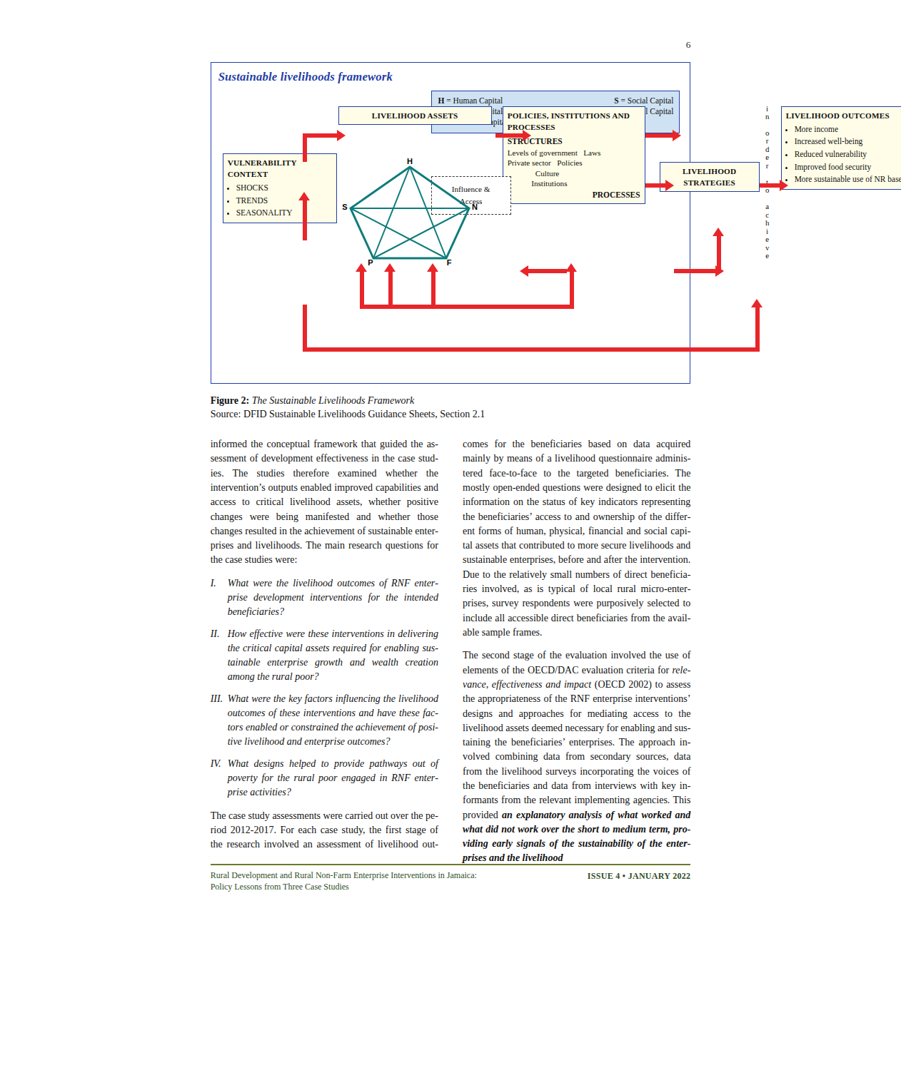6
Sustainable livelihoods framework
H = Human Capital S = Social Capital
N = Natural Capital P = Physical Capital
F = Financial Capital
Livelihood Assets
Vulnerability Context
SHOCKS
TRENDS
SEASONALITY
Policies, Institutions and Processes
STRUCTURES
Levels of government Laws
Private sector Policies
Culture
Institutions
PROCESSES
Livelihood Strategies
Livelihood Outcomes
More income
Increased well-being
Reduced vulnerability
Improved food security
More sustainable use of NR base
Influence &
Access
i
n
o
r
d
e
r
t
o
a
c
h
i
e
v
e
H N F P S
Figure 2: The Sustainable Livelihoods Framework
Source: DFID Sustainable Livelihoods Guidance Sheets, Section 2.1
informed the conceptual framework that guided the assessment of development effectiveness in the case studies. The studies therefore examined whether the intervention’s outputs enabled improved capabilities and access to critical livelihood assets, whether positive changes were being manifested and whether those changes resulted in the achievement of sustainable enterprises and livelihoods. The main research questions for the case studies were:
I. What were the livelihood outcomes of RNF enterprise development interventions for the intended beneficiaries?
II. How effective were these interventions in delivering the critical capital assets required for enabling sustainable enterprise growth and wealth creation among the rural poor?
III. What were the key factors influencing the livelihood outcomes of these interventions and have these factors enabled or constrained the achievement of positive livelihood and enterprise outcomes?
IV. What designs helped to provide pathways out of poverty for the rural poor engaged in RNF enterprise activities?
The case study assessments were carried out over the period 2012-2017. For each case study, the first stage of the research involved an assessment of livelihood outcomes for the beneficiaries based on data acquired mainly by means of a livelihood questionnaire administered face-to-face to the targeted beneficiaries. The mostly open-ended questions were designed to elicit the information on the status of key indicators representing the beneficiaries’ access to and ownership of the different forms of human, physical, financial and social capital assets that contributed to more secure livelihoods and sustainable enterprises, before and after the intervention. Due to the relatively small numbers of direct beneficiaries involved, as is typical of local rural micro-enterprises, survey respondents were purposively selected to include all accessible direct beneficiaries from the available sample frames.
The second stage of the evaluation involved the use of elements of the OECD/DAC evaluation criteria for relevance, effectiveness and impact (OECD 2002) to assess the appropriateness of the RNF enterprise interventions’ designs and approaches for mediating access to the livelihood assets deemed necessary for enabling and sustaining the beneficiaries’ enterprises. The approach involved combining data from secondary sources, data from the livelihood surveys incorporating the voices of the beneficiaries and data from interviews with key informants from the relevant implementing agencies. This provided an explanatory analysis of what worked and what did not work over the short to medium term, providing early signals of the sustainability of the enterprises and the livelihood
Rural Development and Rural Non-Farm Enterprise Interventions in Jamaica:
Policy Lessons from Three Case Studies
ISSUE 4 • JANUARY 2022